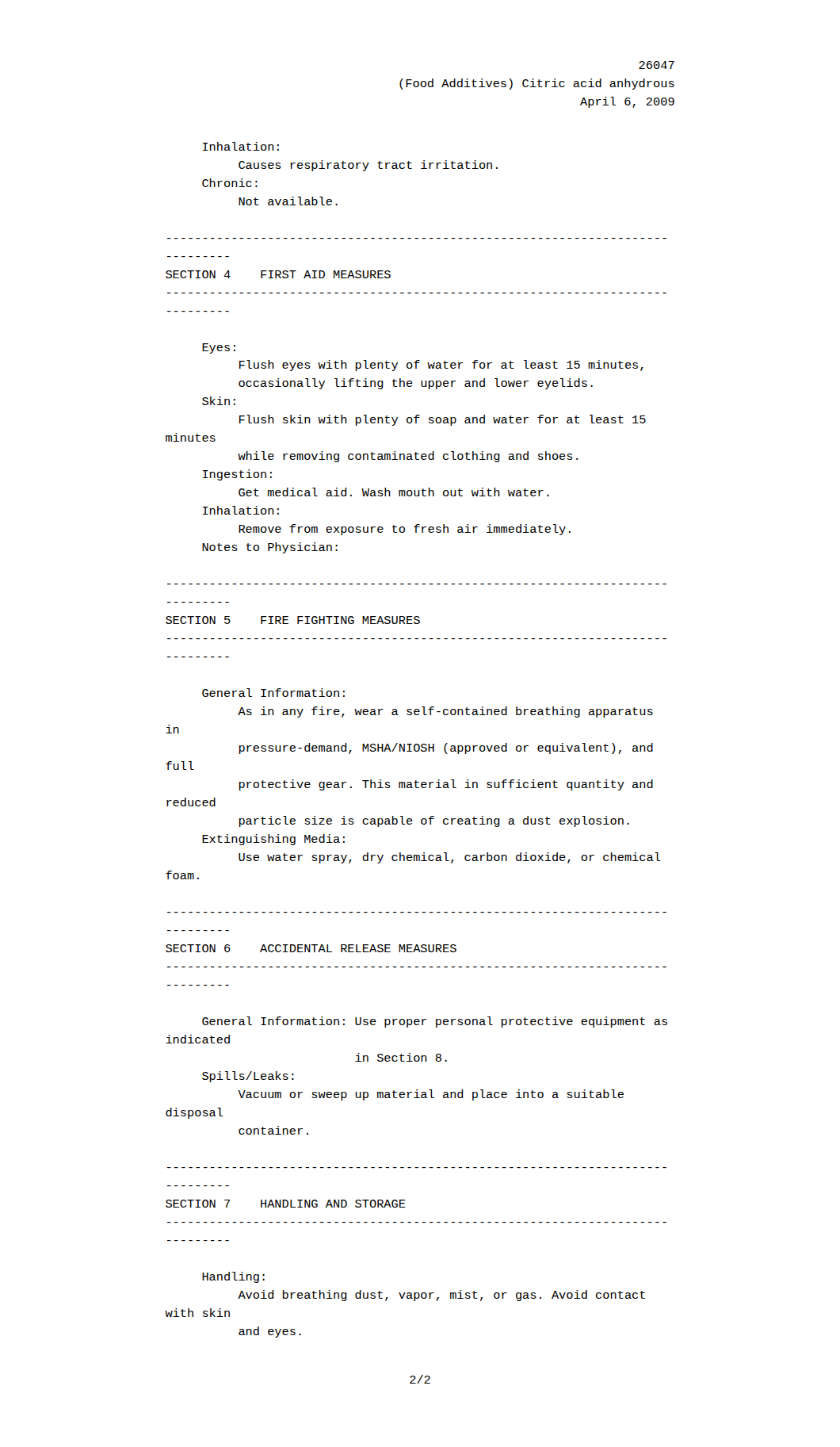26047
(Food Additives) Citric acid anhydrous
April 6, 2009
     Inhalation:
          Causes respiratory tract irritation.
     Chronic:
          Not available.

------------------------------------------------------------------------------
SECTION 4    FIRST AID MEASURES
------------------------------------------------------------------------------

     Eyes:
          Flush eyes with plenty of water for at least 15 minutes,
          occasionally lifting the upper and lower eyelids.
     Skin:
          Flush skin with plenty of soap and water for at least 15 minutes
          while removing contaminated clothing and shoes.
     Ingestion:
          Get medical aid. Wash mouth out with water.
     Inhalation:
          Remove from exposure to fresh air immediately.
     Notes to Physician:

------------------------------------------------------------------------------
SECTION 5    FIRE FIGHTING MEASURES
------------------------------------------------------------------------------

     General Information:
          As in any fire, wear a self-contained breathing apparatus in
          pressure-demand, MSHA/NIOSH (approved or equivalent), and full
          protective gear. This material in sufficient quantity and reduced
          particle size is capable of creating a dust explosion.
     Extinguishing Media:
          Use water spray, dry chemical, carbon dioxide, or chemical foam.

------------------------------------------------------------------------------
SECTION 6    ACCIDENTAL RELEASE MEASURES
------------------------------------------------------------------------------

     General Information: Use proper personal protective equipment as indicated
                          in Section 8.
     Spills/Leaks:
          Vacuum or sweep up material and place into a suitable disposal
          container.

------------------------------------------------------------------------------
SECTION 7    HANDLING AND STORAGE
------------------------------------------------------------------------------

     Handling:
          Avoid breathing dust, vapor, mist, or gas. Avoid contact with skin
          and eyes.
2/2